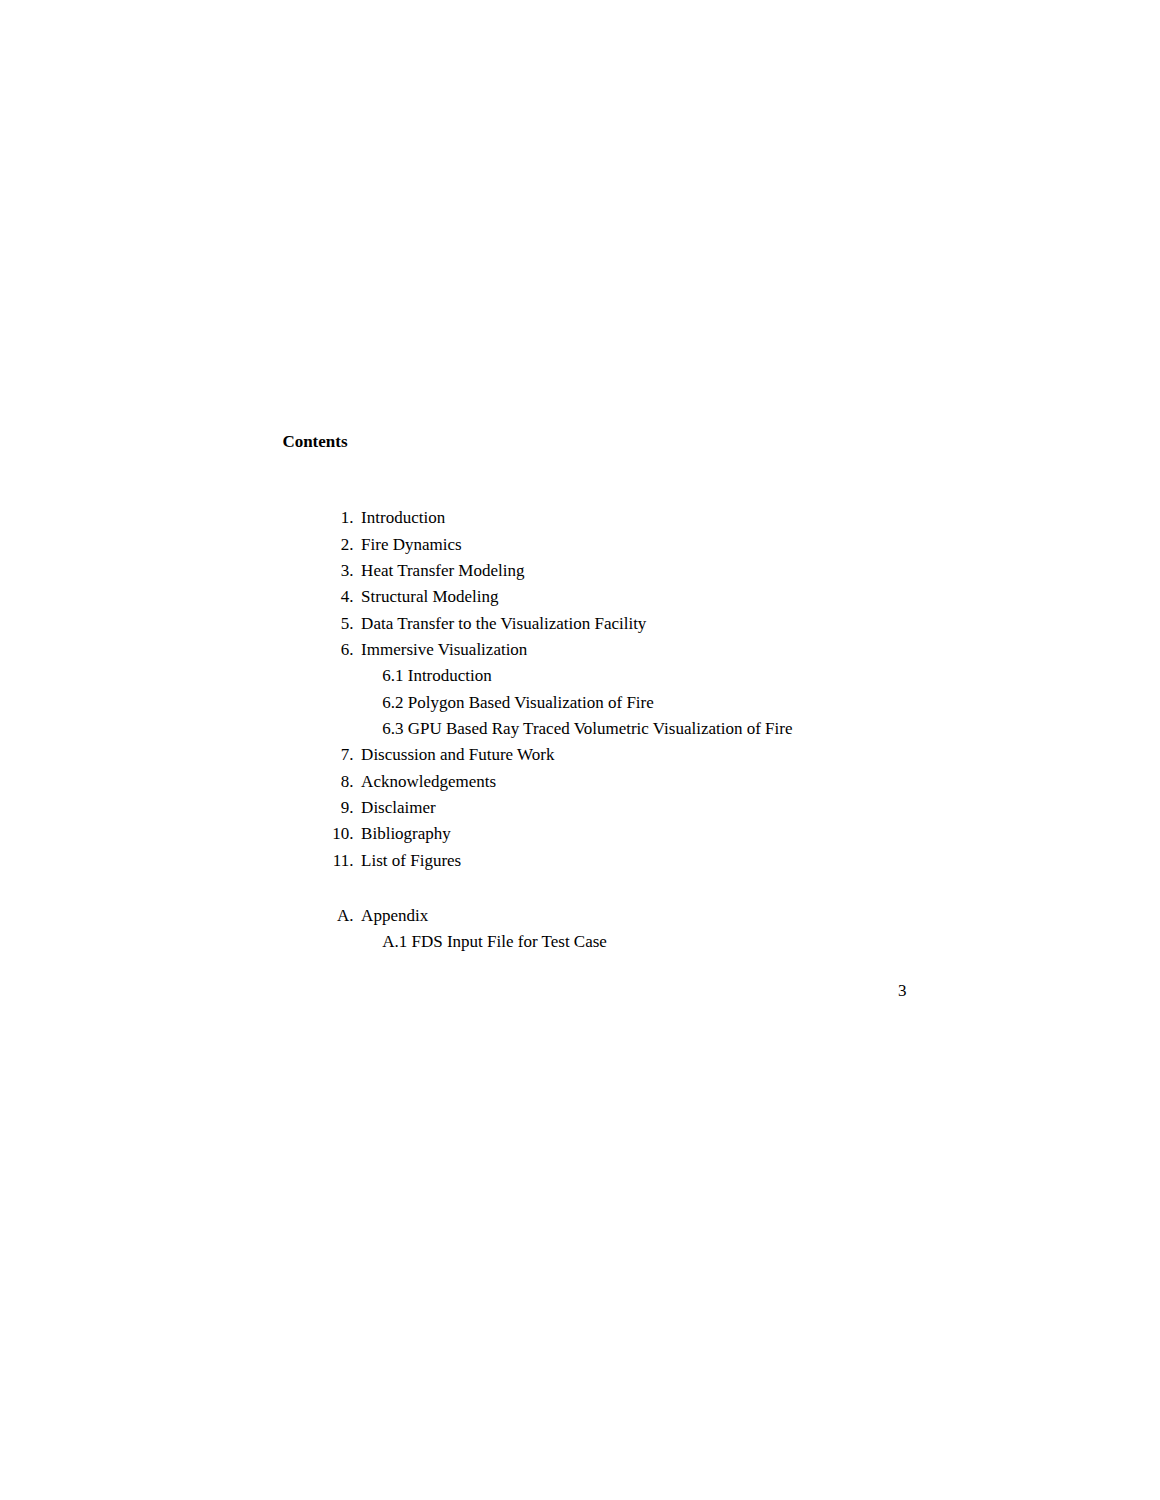Contents
Introduction
Fire Dynamics
Heat Transfer Modeling
Structural Modeling
Data Transfer to the Visualization Facility
Immersive Visualization
6.1 Introduction
6.2 Polygon Based Visualization of Fire
6.3 GPU Based Ray Traced Volumetric Visualization of Fire
Discussion and Future Work
Acknowledgements
Disclaimer
Bibliography
List of Figures
Appendix
A.1 FDS Input File for Test Case
3